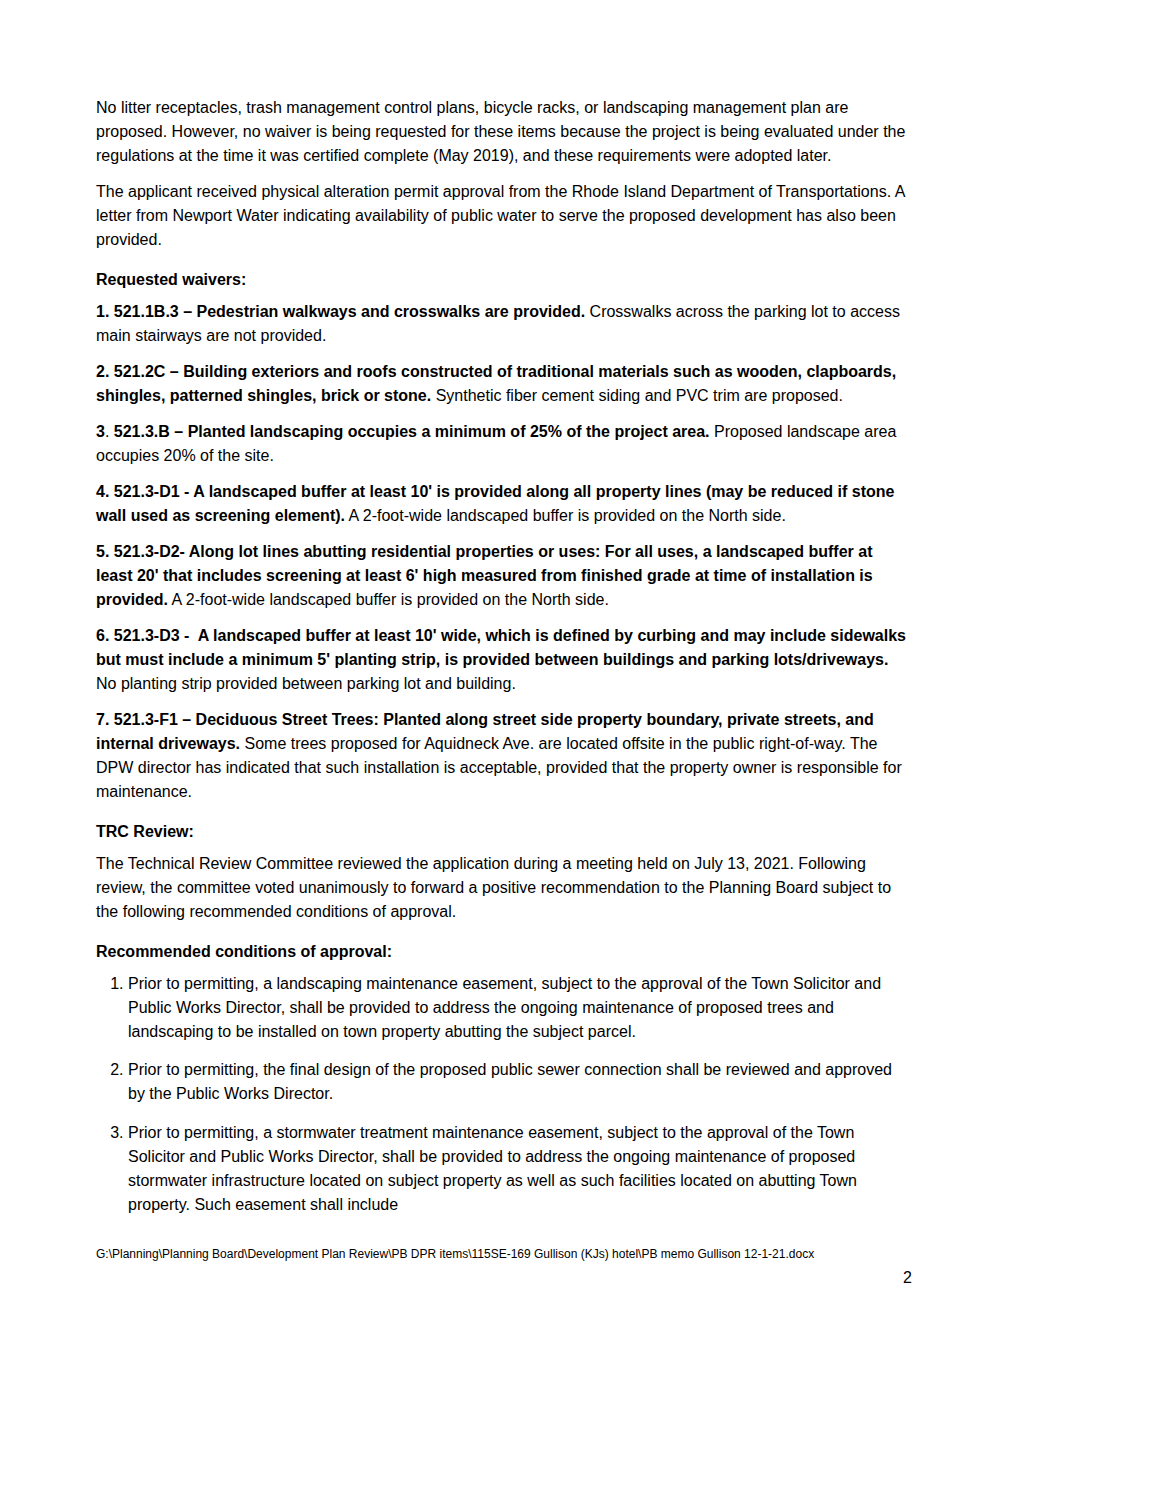No litter receptacles, trash management control plans, bicycle racks, or landscaping management plan are proposed. However, no waiver is being requested for these items because the project is being evaluated under the regulations at the time it was certified complete (May 2019), and these requirements were adopted later.
The applicant received physical alteration permit approval from the Rhode Island Department of Transportations. A letter from Newport Water indicating availability of public water to serve the proposed development has also been provided.
Requested waivers:
1. 521.1B.3 – Pedestrian walkways and crosswalks are provided. Crosswalks across the parking lot to access main stairways are not provided.
2. 521.2C – Building exteriors and roofs constructed of traditional materials such as wooden, clapboards, shingles, patterned shingles, brick or stone. Synthetic fiber cement siding and PVC trim are proposed.
3. 521.3.B – Planted landscaping occupies a minimum of 25% of the project area. Proposed landscape area occupies 20% of the site.
4. 521.3-D1 - A landscaped buffer at least 10' is provided along all property lines (may be reduced if stone wall used as screening element). A 2-foot-wide landscaped buffer is provided on the North side.
5. 521.3-D2- Along lot lines abutting residential properties or uses: For all uses, a landscaped buffer at least 20' that includes screening at least 6' high measured from finished grade at time of installation is provided. A 2-foot-wide landscaped buffer is provided on the North side.
6. 521.3-D3 - A landscaped buffer at least 10' wide, which is defined by curbing and may include sidewalks but must include a minimum 5' planting strip, is provided between buildings and parking lots/driveways. No planting strip provided between parking lot and building.
7. 521.3-F1 – Deciduous Street Trees: Planted along street side property boundary, private streets, and internal driveways. Some trees proposed for Aquidneck Ave. are located offsite in the public right-of-way. The DPW director has indicated that such installation is acceptable, provided that the property owner is responsible for maintenance.
TRC Review:
The Technical Review Committee reviewed the application during a meeting held on July 13, 2021. Following review, the committee voted unanimously to forward a positive recommendation to the Planning Board subject to the following recommended conditions of approval.
Recommended conditions of approval:
Prior to permitting, a landscaping maintenance easement, subject to the approval of the Town Solicitor and Public Works Director, shall be provided to address the ongoing maintenance of proposed trees and landscaping to be installed on town property abutting the subject parcel.
Prior to permitting, the final design of the proposed public sewer connection shall be reviewed and approved by the Public Works Director.
Prior to permitting, a stormwater treatment maintenance easement, subject to the approval of the Town Solicitor and Public Works Director, shall be provided to address the ongoing maintenance of proposed stormwater infrastructure located on subject property as well as such facilities located on abutting Town property. Such easement shall include
G:\Planning\Planning Board\Development Plan Review\PB DPR items\115SE-169 Gullison (KJs) hotel\PB memo Gullison 12-1-21.docx
2